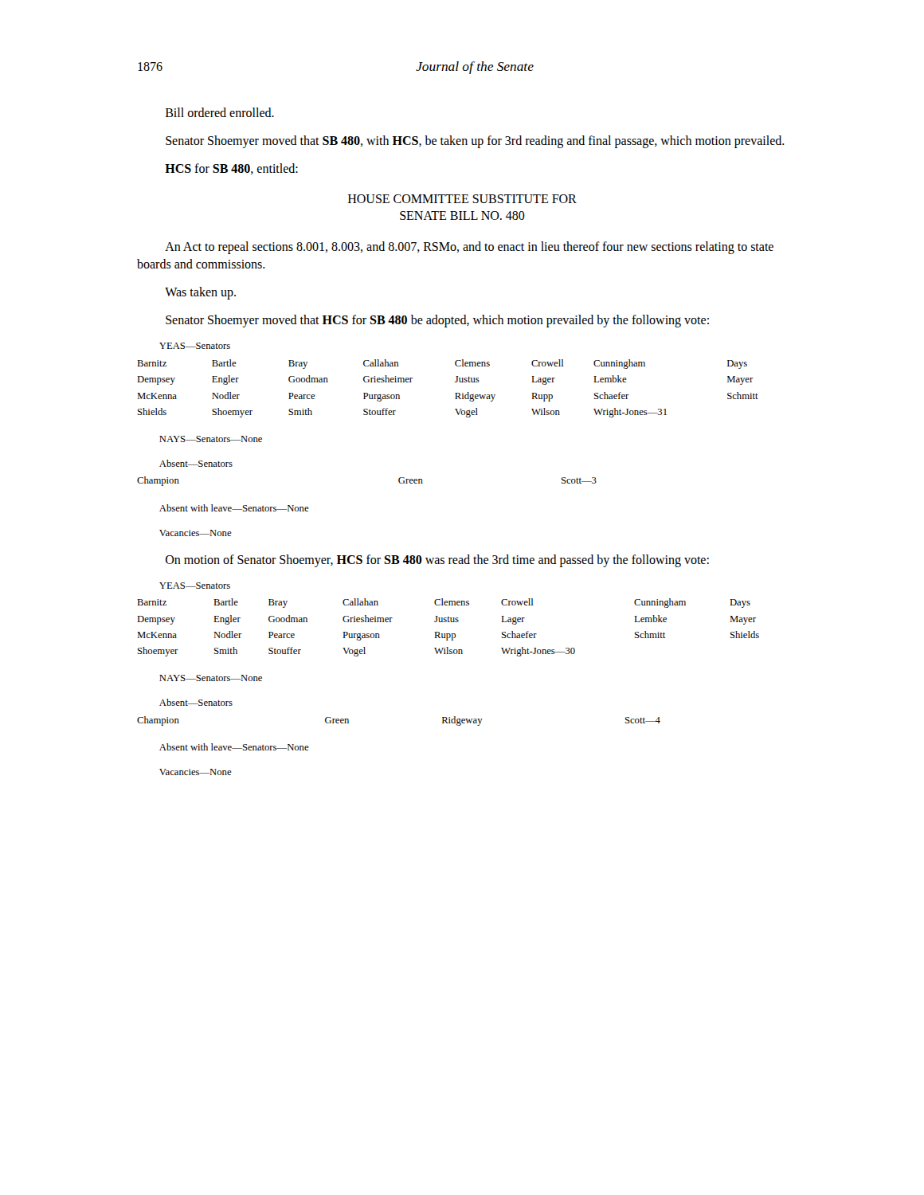1876 Journal of the Senate
Bill ordered enrolled.
Senator Shoemyer moved that SB 480, with HCS, be taken up for 3rd reading and final passage, which motion prevailed.
HCS for SB 480, entitled:
HOUSE COMMITTEE SUBSTITUTE FOR
SENATE BILL NO. 480
An Act to repeal sections 8.001, 8.003, and 8.007, RSMo, and to enact in lieu thereof four new sections relating to state boards and commissions.
Was taken up.
Senator Shoemyer moved that HCS for SB 480 be adopted, which motion prevailed by the following vote:
YEAS—Senators
| Barnitz | Bartle | Bray | Callahan | Clemens | Crowell | Cunningham | Days |
| Dempsey | Engler | Goodman | Griesheimer | Justus | Lager | Lembke | Mayer |
| McKenna | Nodler | Pearce | Purgason | Ridgeway | Rupp | Schaefer | Schmitt |
| Shields | Shoemyer | Smith | Stouffer | Vogel | Wilson | Wright-Jones—31 | |
NAYS—Senators—None
Absent—Senators
| Champion | Green | Scott—3 |
Absent with leave—Senators—None
Vacancies—None
On motion of Senator Shoemyer, HCS for SB 480 was read the 3rd time and passed by the following vote:
YEAS—Senators
| Barnitz | Bartle | Bray | Callahan | Clemens | Crowell | Cunningham | Days |
| Dempsey | Engler | Goodman | Griesheimer | Justus | Lager | Lembke | Mayer |
| McKenna | Nodler | Pearce | Purgason | Rupp | Schaefer | Schmitt | Shields |
| Shoemyer | Smith | Stouffer | Vogel | Wilson | Wright-Jones—30 | | |
NAYS—Senators—None
Absent—Senators
| Champion | Green | Ridgeway | Scott—4 |
Absent with leave—Senators—None
Vacancies—None